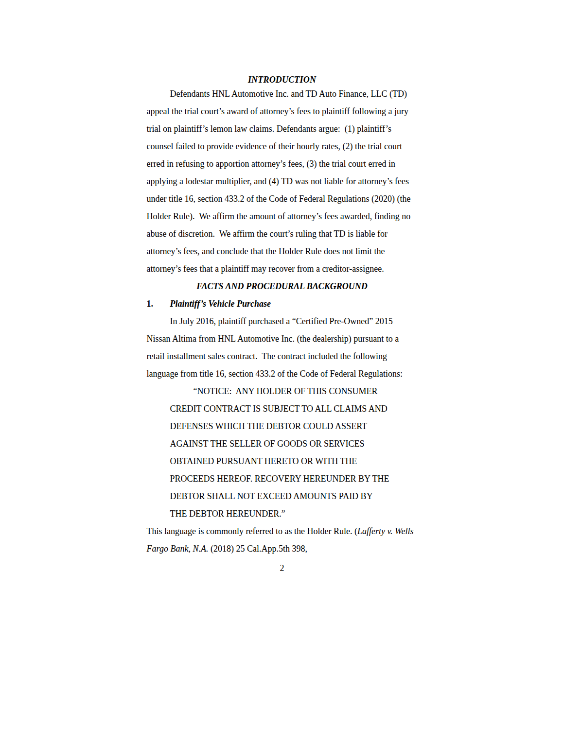INTRODUCTION
Defendants HNL Automotive Inc. and TD Auto Finance, LLC (TD) appeal the trial court’s award of attorney’s fees to plaintiff following a jury trial on plaintiff’s lemon law claims. Defendants argue: (1) plaintiff’s counsel failed to provide evidence of their hourly rates, (2) the trial court erred in refusing to apportion attorney’s fees, (3) the trial court erred in applying a lodestar multiplier, and (4) TD was not liable for attorney’s fees under title 16, section 433.2 of the Code of Federal Regulations (2020) (the Holder Rule). We affirm the amount of attorney’s fees awarded, finding no abuse of discretion. We affirm the court’s ruling that TD is liable for attorney’s fees, and conclude that the Holder Rule does not limit the attorney’s fees that a plaintiff may recover from a creditor-assignee.
FACTS AND PROCEDURAL BACKGROUND
1. Plaintiff’s Vehicle Purchase
In July 2016, plaintiff purchased a “Certified Pre-Owned” 2015 Nissan Altima from HNL Automotive Inc. (the dealership) pursuant to a retail installment sales contract. The contract included the following language from title 16, section 433.2 of the Code of Federal Regulations:
“NOTICE: ANY HOLDER OF THIS CONSUMER CREDIT CONTRACT IS SUBJECT TO ALL CLAIMS AND DEFENSES WHICH THE DEBTOR COULD ASSERT AGAINST THE SELLER OF GOODS OR SERVICES OBTAINED PURSUANT HERETO OR WITH THE PROCEEDS HEREOF. RECOVERY HEREUNDER BY THE DEBTOR SHALL NOT EXCEED AMOUNTS PAID BY THE DEBTOR HEREUNDER.”
This language is commonly referred to as the Holder Rule. (Lafferty v. Wells Fargo Bank, N.A. (2018) 25 Cal.App.5th 398,
2